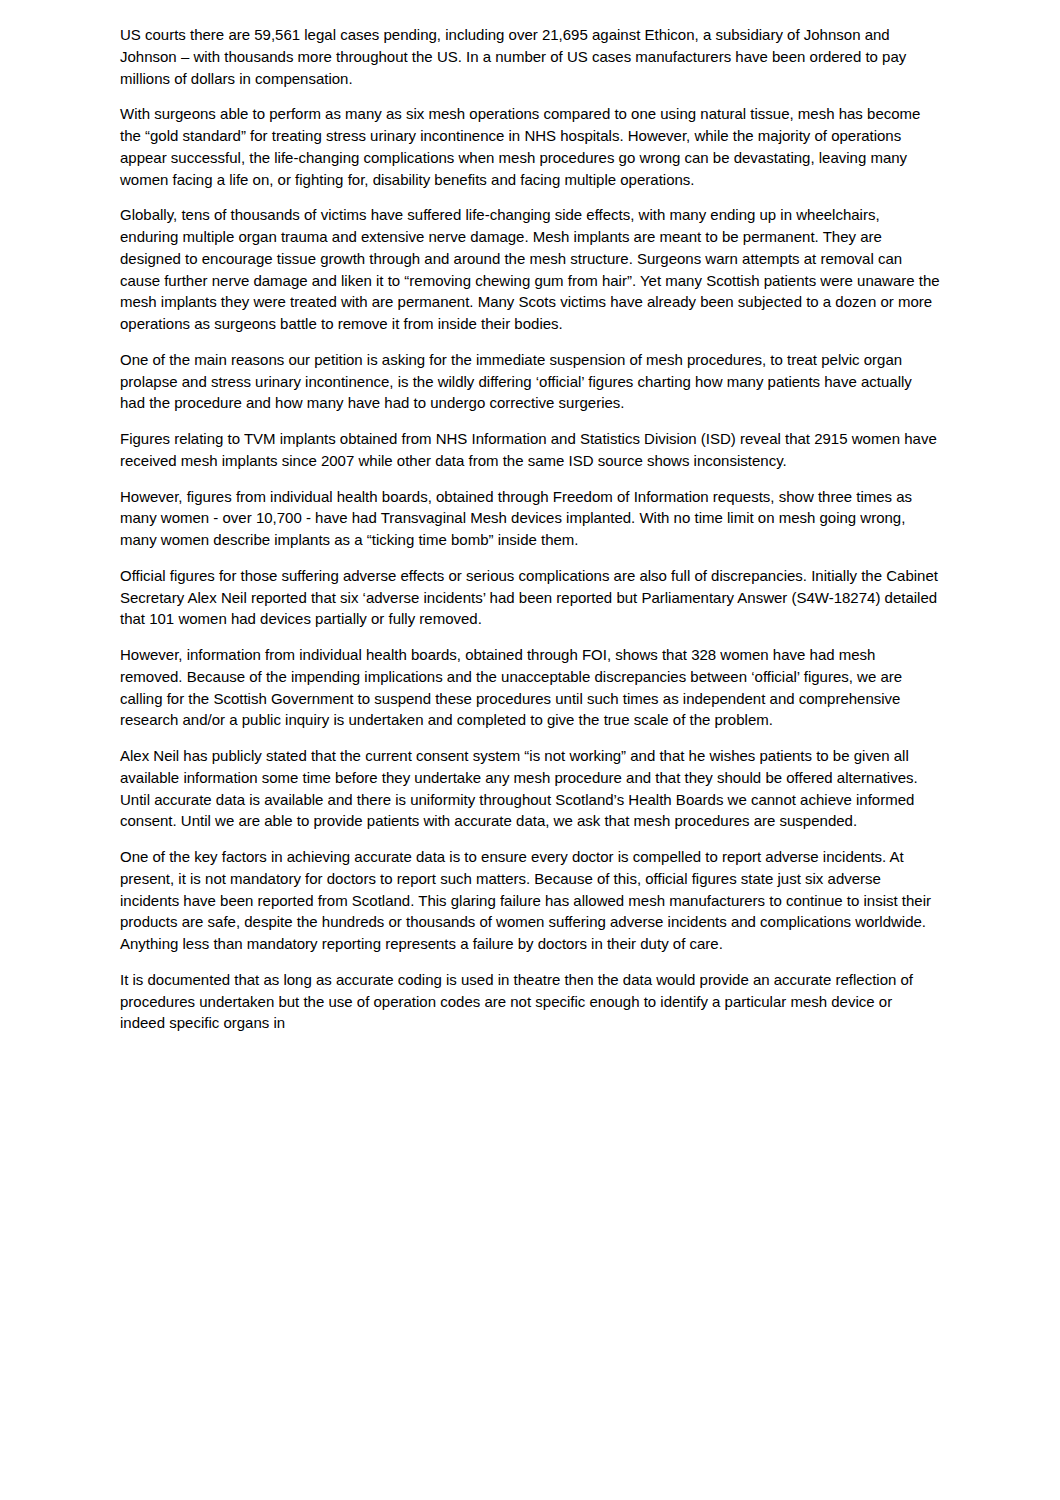US courts there are 59,561 legal cases pending, including over 21,695 against Ethicon, a subsidiary of Johnson and Johnson – with thousands more throughout the US. In a number of US cases manufacturers have been ordered to pay millions of dollars in compensation.
With surgeons able to perform as many as six mesh operations compared to one using natural tissue, mesh has become the “gold standard” for treating stress urinary incontinence in NHS hospitals. However, while the majority of operations appear successful, the life-changing complications when mesh procedures go wrong can be devastating, leaving many women facing a life on, or fighting for, disability benefits and facing multiple operations.
Globally, tens of thousands of victims have suffered life-changing side effects, with many ending up in wheelchairs, enduring multiple organ trauma and extensive nerve damage. Mesh implants are meant to be permanent. They are designed to encourage tissue growth through and around the mesh structure. Surgeons warn attempts at removal can cause further nerve damage and liken it to “removing chewing gum from hair”. Yet many Scottish patients were unaware the mesh implants they were treated with are permanent. Many Scots victims have already been subjected to a dozen or more operations as surgeons battle to remove it from inside their bodies.
One of the main reasons our petition is asking for the immediate suspension of mesh procedures, to treat pelvic organ prolapse and stress urinary incontinence, is the wildly differing ‘official’ figures charting how many patients have actually had the procedure and how many have had to undergo corrective surgeries.
Figures relating to TVM implants obtained from NHS Information and Statistics Division (ISD) reveal that 2915 women have received mesh implants since 2007 while other data from the same ISD source shows inconsistency.
However, figures from individual health boards, obtained through Freedom of Information requests, show three times as many women - over 10,700 - have had Transvaginal Mesh devices implanted. With no time limit on mesh going wrong, many women describe implants as a “ticking time bomb” inside them.
Official figures for those suffering adverse effects or serious complications are also full of discrepancies. Initially the Cabinet Secretary Alex Neil reported that six ‘adverse incidents’ had been reported but Parliamentary Answer (S4W-18274) detailed that 101 women had devices partially or fully removed.
However, information from individual health boards, obtained through FOI, shows that 328 women have had mesh removed. Because of the impending implications and the unacceptable discrepancies between ‘official’ figures, we are calling for the Scottish Government to suspend these procedures until such times as independent and comprehensive research and/or a public inquiry is undertaken and completed to give the true scale of the problem.
Alex Neil has publicly stated that the current consent system “is not working” and that he wishes patients to be given all available information some time before they undertake any mesh procedure and that they should be offered alternatives. Until accurate data is available and there is uniformity throughout Scotland’s Health Boards we cannot achieve informed consent. Until we are able to provide patients with accurate data, we ask that mesh procedures are suspended.
One of the key factors in achieving accurate data is to ensure every doctor is compelled to report adverse incidents. At present, it is not mandatory for doctors to report such matters. Because of this, official figures state just six adverse incidents have been reported from Scotland. This glaring failure has allowed mesh manufacturers to continue to insist their products are safe, despite the hundreds or thousands of women suffering adverse incidents and complications worldwide. Anything less than mandatory reporting represents a failure by doctors in their duty of care.
It is documented that as long as accurate coding is used in theatre then the data would provide an accurate reflection of procedures undertaken but the use of operation codes are not specific enough to identify a particular mesh device or indeed specific organs in